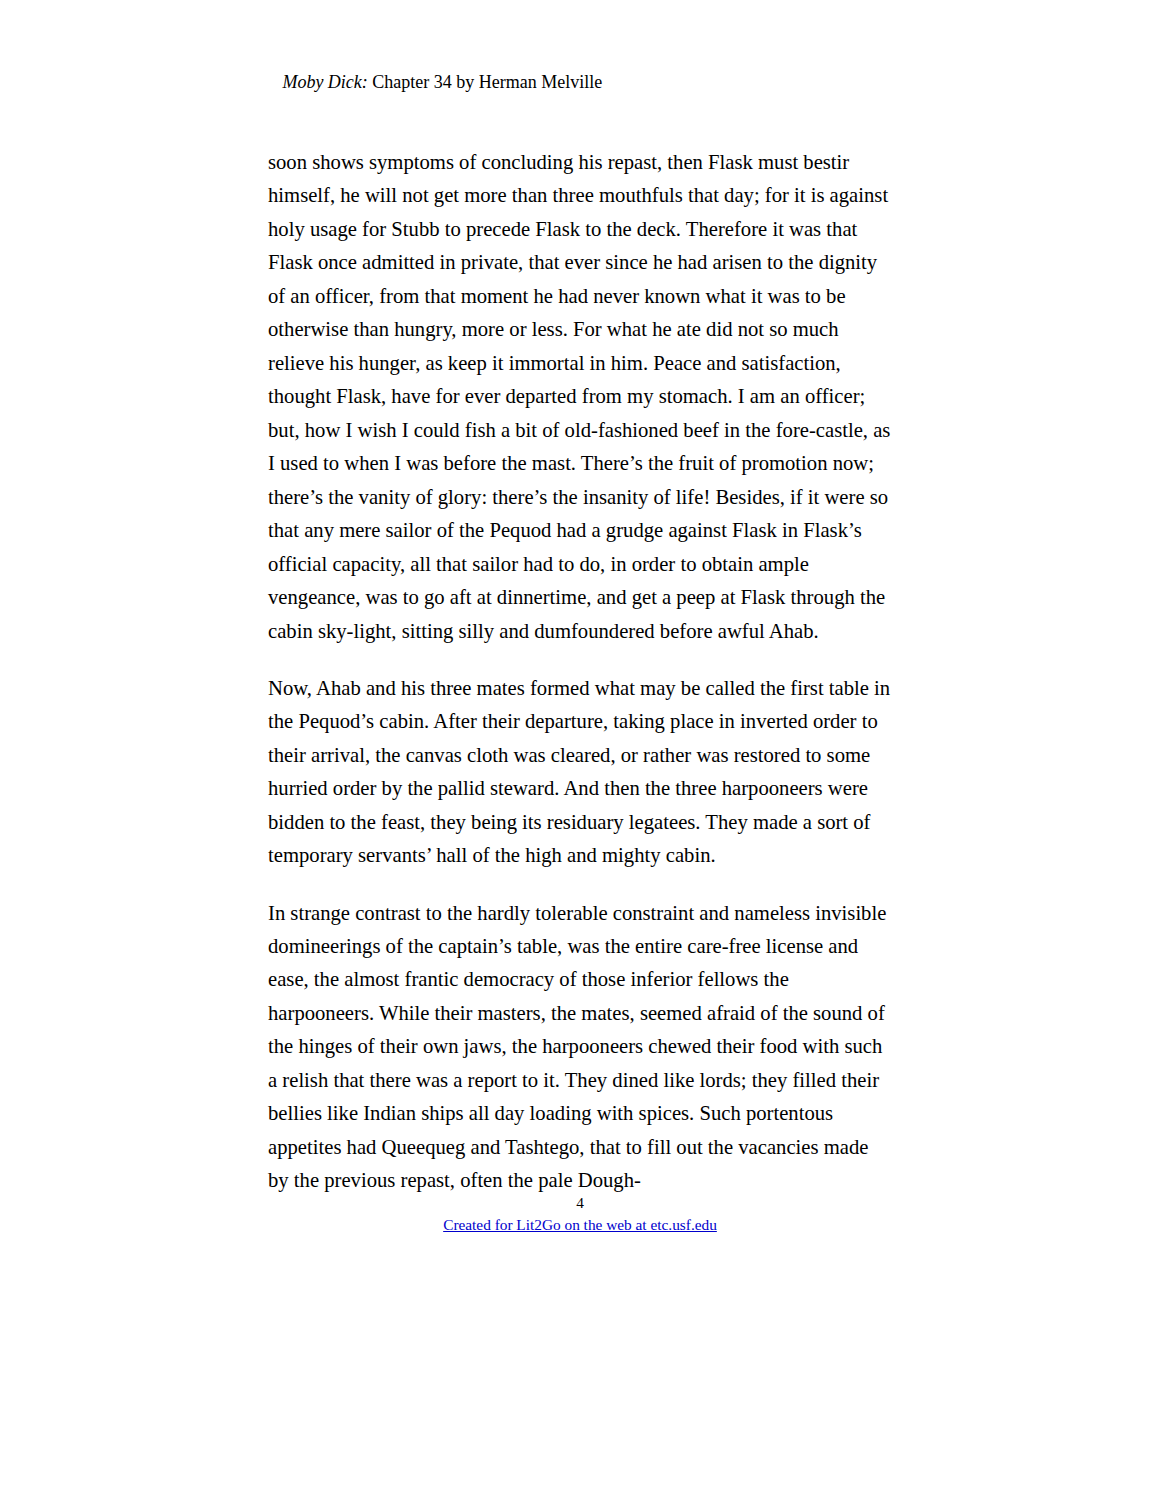Moby Dick: Chapter 34 by Herman Melville
soon shows symptoms of concluding his repast, then Flask must bestir himself, he will not get more than three mouthfuls that day; for it is against holy usage for Stubb to precede Flask to the deck. Therefore it was that Flask once admitted in private, that ever since he had arisen to the dignity of an officer, from that moment he had never known what it was to be otherwise than hungry, more or less. For what he ate did not so much relieve his hunger, as keep it immortal in him. Peace and satisfaction, thought Flask, have for ever departed from my stomach. I am an officer; but, how I wish I could fish a bit of old-fashioned beef in the fore-castle, as I used to when I was before the mast. There’s the fruit of promotion now; there’s the vanity of glory: there’s the insanity of life! Besides, if it were so that any mere sailor of the Pequod had a grudge against Flask in Flask’s official capacity, all that sailor had to do, in order to obtain ample vengeance, was to go aft at dinnertime, and get a peep at Flask through the cabin sky-light, sitting silly and dumfoundered before awful Ahab.
Now, Ahab and his three mates formed what may be called the first table in the Pequod’s cabin. After their departure, taking place in inverted order to their arrival, the canvas cloth was cleared, or rather was restored to some hurried order by the pallid steward. And then the three harpooneers were bidden to the feast, they being its residuary legatees. They made a sort of temporary servants’ hall of the high and mighty cabin.
In strange contrast to the hardly tolerable constraint and nameless invisible domineerings of the captain’s table, was the entire care-free license and ease, the almost frantic democracy of those inferior fellows the harpooneers. While their masters, the mates, seemed afraid of the sound of the hinges of their own jaws, the harpooneers chewed their food with such a relish that there was a report to it. They dined like lords; they filled their bellies like Indian ships all day loading with spices. Such portentous appetites had Queequeg and Tashtego, that to fill out the vacancies made by the previous repast, often the pale Dough-
4 Created for Lit2Go on the web at etc.usf.edu